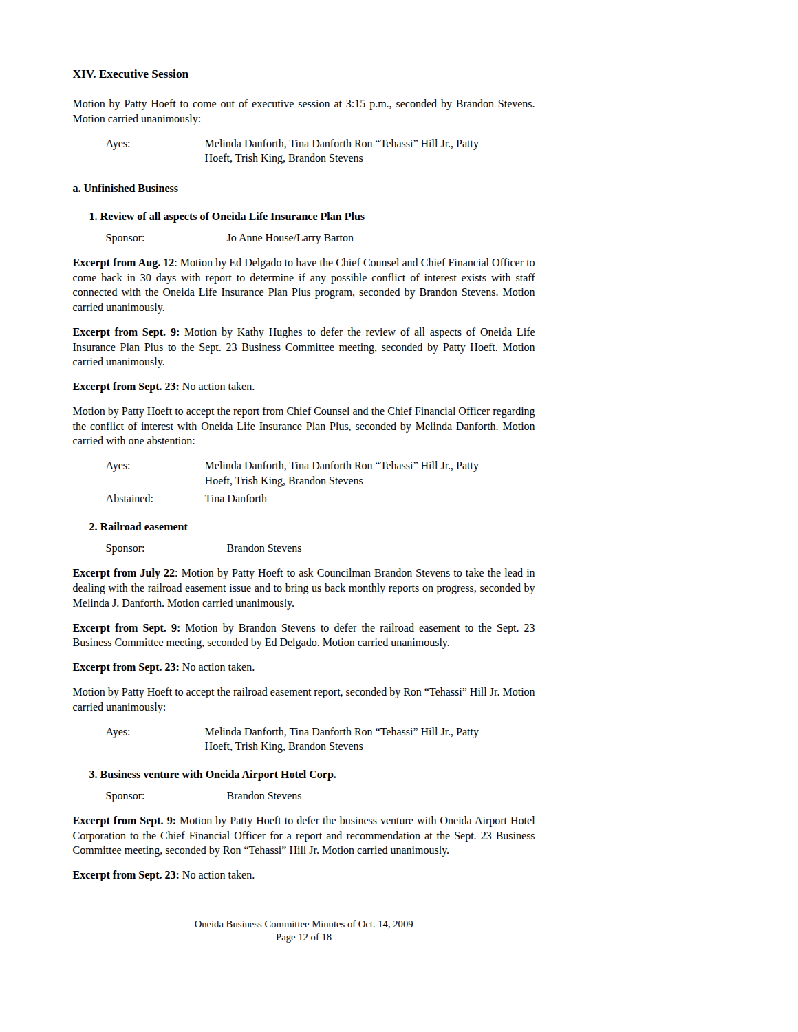XIV. Executive Session
Motion by Patty Hoeft to come out of executive session at 3:15 p.m., seconded by Brandon Stevens. Motion carried unanimously:
Ayes:
Melinda Danforth, Tina Danforth Ron “Tehassi” Hill Jr., Patty Hoeft, Trish King, Brandon Stevens
a. Unfinished Business
1. Review of all aspects of Oneida Life Insurance Plan Plus
Sponsor: Jo Anne House/Larry Barton
Excerpt from Aug. 12: Motion by Ed Delgado to have the Chief Counsel and Chief Financial Officer to come back in 30 days with report to determine if any possible conflict of interest exists with staff connected with the Oneida Life Insurance Plan Plus program, seconded by Brandon Stevens. Motion carried unanimously.
Excerpt from Sept. 9: Motion by Kathy Hughes to defer the review of all aspects of Oneida Life Insurance Plan Plus to the Sept. 23 Business Committee meeting, seconded by Patty Hoeft. Motion carried unanimously.
Excerpt from Sept. 23: No action taken.
Motion by Patty Hoeft to accept the report from Chief Counsel and the Chief Financial Officer regarding the conflict of interest with Oneida Life Insurance Plan Plus, seconded by Melinda Danforth. Motion carried with one abstention:
Ayes:
Melinda Danforth, Tina Danforth Ron “Tehassi” Hill Jr., Patty Hoeft, Trish King, Brandon Stevens
Abstained:
Tina Danforth
2. Railroad easement
Sponsor: Brandon Stevens
Excerpt from July 22: Motion by Patty Hoeft to ask Councilman Brandon Stevens to take the lead in dealing with the railroad easement issue and to bring us back monthly reports on progress, seconded by Melinda J. Danforth. Motion carried unanimously.
Excerpt from Sept. 9: Motion by Brandon Stevens to defer the railroad easement to the Sept. 23 Business Committee meeting, seconded by Ed Delgado. Motion carried unanimously.
Excerpt from Sept. 23: No action taken.
Motion by Patty Hoeft to accept the railroad easement report, seconded by Ron “Tehassi” Hill Jr. Motion carried unanimously:
Ayes:
Melinda Danforth, Tina Danforth Ron “Tehassi” Hill Jr., Patty Hoeft, Trish King, Brandon Stevens
3. Business venture with Oneida Airport Hotel Corp.
Sponsor: Brandon Stevens
Excerpt from Sept. 9: Motion by Patty Hoeft to defer the business venture with Oneida Airport Hotel Corporation to the Chief Financial Officer for a report and recommendation at the Sept. 23 Business Committee meeting, seconded by Ron “Tehassi” Hill Jr. Motion carried unanimously.
Excerpt from Sept. 23: No action taken.
Oneida Business Committee Minutes of Oct. 14, 2009
Page 12 of 18